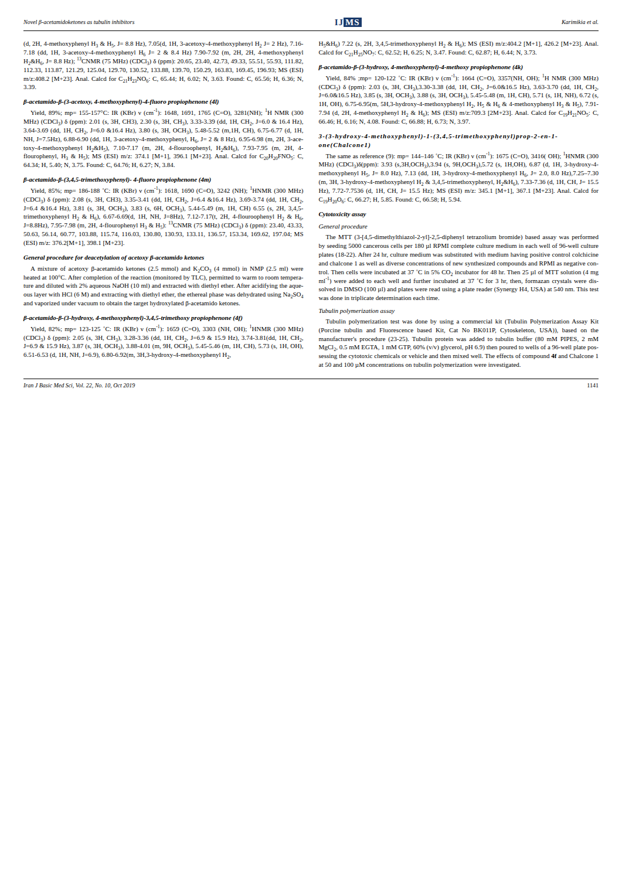Novel β-acetamidoketones as tubulin inhibitors
IJ MS
Karimikia et al.
(d, 2H, 4-methoxyphenyl H3 & H5, J= 8.8 Hz), 7.05(d, 1H, 3-acetoxy-4-methoxyphenyl H2 J= 2 Hz), 7.16-7.18 (dd, 1H, 3-acetoxy-4-methoxyphenyl H6 J= 2 & 8.4 Hz) 7.90-7.92 (m, 2H, 2H, 4-methoxyphenyl H2&H6, J= 8.8 Hz); 13CNMR (75 MHz) (CDCl3) δ (ppm): 20.65, 23.40, 42.73, 49.33, 55.51, 55.93, 111.82, 112.33, 113.87, 121.29, 125.04, 129.70, 130.52, 133.88, 139.70, 150.29, 163.83, 169.45, 196.93; MS (ESI) m/z:408.2 [M+23]. Anal. Calcd for C21H23NO6: C, 65.44; H, 6.02; N, 3.63. Found: C, 65.56; H, 6.36; N, 3.39.
β-acetamido-β-(3-acetoxy, 4-methoxyphenyl)-4-fluoro propiophenone (4l)
Yield, 89%; mp= 155-157°C: IR (KBr) ν (cm-1): 1648, 1691, 1765 (C=O), 3281(NH); 1H NMR (300 MHz) (CDCl3) δ (ppm): 2.01 (s, 3H, CH3), 2.30 (s, 3H, CH3), 3.33-3.39 (dd, 1H, CH2, J=6.0 & 16.4 Hz), 3.64-3.69 (dd, 1H, CH2, J=6.0 &16.4 Hz), 3.80 (s, 3H, OCH3), 5.48-5.52 (m,1H, CH), 6.75-6.77 (d, 1H, NH, J=7.5Hz), 6.88-6.90 (dd, 1H, 3-acetoxy-4-methoxyphenyl, H6, J= 2 & 8 Hz), 6.95-6.98 (m, 2H, 3-acetoxy-4-methoxyphenyl H2&H5), 7.10-7.17 (m, 2H, 4-flouroophenyl, H2&H6), 7.93-7.95 (m, 2H, 4-flourophenyl, H3 & H5); MS (ESI) m/z: 374.1 [M+1], 396.1 [M+23]. Anal. Calcd for C20H20FNO5: C, 64.34; H, 5.40; N, 3.75. Found: C, 64.76; H, 6.27; N, 3.84.
β-acetamido-β-(3,4,5-trimethoxyphenyl)- 4-fluoro propiophenone (4m)
Yield, 85%; mp= 186-188 ˚C: IR (KBr) ν (cm-1): 1618, 1690 (C=O), 3242 (NH); 1HNMR (300 MHz) (CDCl3) δ (ppm): 2.08 (s, 3H, CH3), 3.35-3.41 (dd, 1H, CH2, J=6.4 &16.4 Hz), 3.69-3.74 (dd, 1H, CH2, J=6.4 &16.4 Hz), 3.81 (s, 3H, OCH3), 3.83 (s, 6H, OCH3), 5.44-5.49 (m, 1H, CH) 6.55 (s, 2H, 3,4,5-trimethoxyphenyl H2 & H6), 6.67-6.69(d, 1H, NH, J=8Hz), 7.12-7.17(t, 2H, 4-flouroophenyl H2 & H6, J=8.8Hz), 7.95-7.98 (m, 2H, 4-flourophenyl H3 & H5): 13CNMR (75 MHz) (CDCl3) δ (ppm): 23.40, 43.33, 50.63, 56.14, 60.77, 103.88, 115.74, 116.03, 130.80, 130.93, 133.11, 136.57, 153.34, 169.62, 197.04; MS (ESI) m/z: 376.2[M+1], 398.1 [M+23].
General procedure for deacetylation of acetoxy β-acetamido ketones
A mixture of acetoxy β-acetamido ketones (2.5 mmol) and K2CO3 (4 mmol) in NMP (2.5 ml) were heated at 100°C. After completion of the reaction (monitored by TLC), permitted to warm to room temperature and diluted with 2% aqueous NaOH (10 ml) and extracted with diethyl ether. After acidifying the aqueous layer with HCl (6 M) and extracting with diethyl ether, the ethereal phase was dehydrated using Na2SO4 and vaporized under vacuum to obtain the target hydroxylated β-acetamido ketones.
β-acetamido-β-(3-hydroxy, 4-methoxyphenyl)-3,4,5-trimethoxy propiophenone (4f)
Yield, 82%; mp= 123-125 ˚C: IR (KBr) ν (cm-1): 1659 (C=O), 3303 (NH, OH); 1HNMR (300 MHz) (CDCl3) δ (ppm): 2.05 (s, 3H, CH3), 3.28-3.36 (dd, 1H, CH2, J=6.9 & 15.9 Hz), 3.74-3.81(dd, 1H, CH2, J=6.9 & 15.9 Hz), 3.87 (s, 3H, OCH3), 3.88-4.01 (m, 9H, OCH3), 5.45-5.46 (m, 1H, CH), 5.73 (s, 1H, OH), 6.51-6.53 (d, 1H, NH, J=6.9), 6.80-6.92(m, 3H,3-hydroxy-4-methoxyphenyl H2,
H5&H6) 7.22 (s, 2H, 3,4,5-trimethoxyphenyl H2 & H6); MS (ESI) m/z:404.2 [M+1], 426.2 [M+23]. Anal. Calcd for C21H25NO7: C, 62.52; H, 6.25; N, 3.47. Found: C, 62.87; H, 6.44; N, 3.73.
β-acetamido-β-(3-hydroxy, 4-methoxyphenyl)-4-methoxy propiophenone (4k)
Yield, 84% ;mp= 120-122 ˚C: IR (KBr) ν (cm-1): 1664 (C=O), 3357(NH, OH); 1H NMR (300 MHz) (CDCl3) δ (ppm): 2.03 (s, 3H, CH3),3.30-3.38 (dd, 1H, CH2, J=6.0&16.5 Hz), 3.63-3.70 (dd, 1H, CH2, J=6.0&16.5 Hz), 3.85 (s, 3H, OCH3), 3.88 (s, 3H, OCH3), 5.45-5.48 (m, 1H, CH), 5.71 (s, 1H, NH), 6.72 (s, 1H, OH), 6.75-6.95(m, 5H,3-hydroxy-4-methoxyphenyl H2, H5 & H6 & 4-methoxyphenyl H3 & H5), 7.91-7.94 (d, 2H, 4-methoxyphenyl H2 & H6); MS (ESI) m/z:709.3 [2M+23]. Anal. Calcd for C19H21NO5: C, 66.46; H, 6.16; N, 4.08. Found: C, 66.88; H, 6.73; N, 3.97.
3-(3-hydroxy-4-methoxyphenyl)-1-(3,4,5-trimethoxyphenyl)prop-2-en-1-one(Chalcone1)
The same as reference (9): mp= 144–146 ˚C; IR (KBr) ν (cm-1): 1675 (C=O), 3416( OH); 1HNMR (300 MHz) (CDCl3)δ(ppm): 3.93 (s,3H,OCH3),3.94 (s, 9H,OCH3),5.72 (s, 1H,OH), 6.87 (d, 1H, 3-hydroxy-4-methoxyphenyl H5, J= 8.0 Hz), 7.13 (dd, 1H, 3-hydroxy-4-methoxyphenyl H6, J= 2.0, 8.0 Hz),7.25–7.30 (m, 3H, 3-hydroxy-4-methoxyphenyl H2 & 3,4,5-trimethoxyphenyl, H2&H6), 7.33-7.36 (d, 1H, CH, J= 15.5 Hz), 7.72-7.7536 (d, 1H, CH, J= 15.5 Hz); MS (ESI) m/z: 345.1 [M+1], 367.1 [M+23]. Anal. Calcd for C19H20O6: C, 66.27; H, 5.85. Found: C, 66.58; H, 5.94.
Cytotoxicity assay
General procedure
The MTT (3-[4,5-dimethylthiazol-2-yl]-2,5-diphenyl tetrazolium bromide) based assay was performed by seeding 5000 cancerous cells per 180 µl RPMI complete culture medium in each well of 96-well culture plates (18-22). After 24 hr, culture medium was substituted with medium having positive control colchicine and chalcone 1 as well as diverse concentrations of new synthesized compounds and RPMI as negative control. Then cells were incubated at 37 ˚C in 5% CO2 incubator for 48 hr. Then 25 µl of MTT solution (4 mg ml-1) were added to each well and further incubated at 37 ˚C for 3 hr, then, formazan crystals were dissolved in DMSO (100 µl) and plates were read using a plate reader (Synergy H4, USA) at 540 nm. This test was done in triplicate determination each time.
Tubulin polymerization assay
Tubulin polymerization test was done by using a commercial kit (Tubulin Polymerization Assay Kit (Porcine tubulin and Fluorescence based Kit, Cat No BK011P, Cytoskeleton, USA)), based on the manufacturer's procedure (23-25). Tubulin protein was added to tubulin buffer (80 mM PIPES, 2 mM MgCl2, 0.5 mM EGTA, 1 mM GTP, 60% (v/v) glycerol, pH 6.9) then poured to wells of a 96-well plate possessing the cytotoxic chemicals or vehicle and then mixed well. The effects of compound 4f and Chalcone 1 at 50 and 100 µM concentrations on tubulin polymerization were investigated.
Iran J Basic Med Sci, Vol. 22, No. 10, Oct 2019
1141